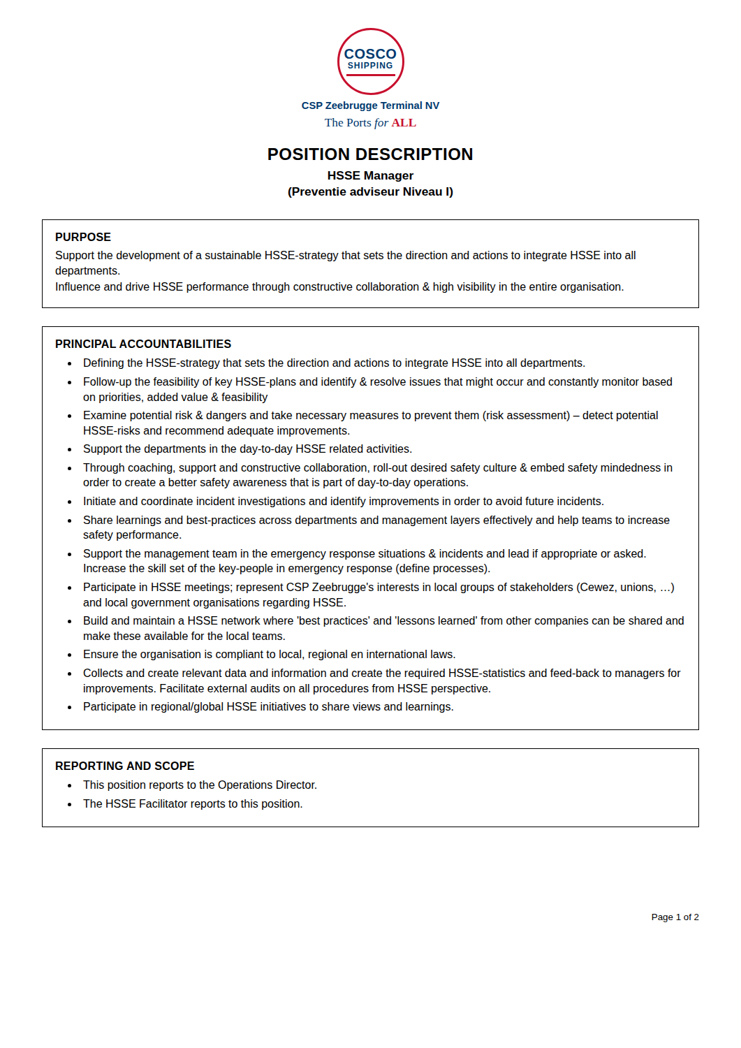COSCO
SHIPPING
CSP Zeebrugge Terminal NV
The Ports for ALL
POSITION DESCRIPTION
HSSE Manager
(Preventie adviseur Niveau I)
PURPOSE
Support the development of a sustainable HSSE-strategy that sets the direction and actions to integrate HSSE into all departments.
Influence and drive HSSE performance through constructive collaboration & high visibility in the entire organisation.
PRINCIPAL ACCOUNTABILITIES
Defining the HSSE-strategy that sets the direction and actions to integrate HSSE into all departments.
Follow-up the feasibility of key HSSE-plans and identify & resolve issues that might occur and constantly monitor based on priorities, added value & feasibility
Examine potential risk & dangers and take necessary measures to prevent them (risk assessment) – detect potential HSSE-risks and recommend adequate improvements.
Support the departments in the day-to-day HSSE related activities.
Through coaching, support and constructive collaboration, roll-out desired safety culture & embed safety mindedness in order to create a better safety awareness that is part of day-to-day operations.
Initiate and coordinate incident investigations and identify improvements in order to avoid future incidents.
Share learnings and best-practices across departments and management layers effectively and help teams to increase safety performance.
Support the management team in the emergency response situations & incidents and lead if appropriate or asked. Increase the skill set of the key-people in emergency response (define processes).
Participate in HSSE meetings; represent CSP Zeebrugge's interests in local groups of stakeholders (Cewez, unions, …) and local government organisations regarding HSSE.
Build and maintain a HSSE network where 'best practices' and 'lessons learned' from other companies can be shared and make these available for the local teams.
Ensure the organisation is compliant to local, regional en international laws.
Collects and create relevant data and information and create the required HSSE-statistics and feed-back to managers for improvements. Facilitate external audits on all procedures from HSSE perspective.
Participate in regional/global HSSE initiatives to share views and learnings.
REPORTING AND SCOPE
This position reports to the Operations Director.
The HSSE Facilitator reports to this position.
Page 1 of 2